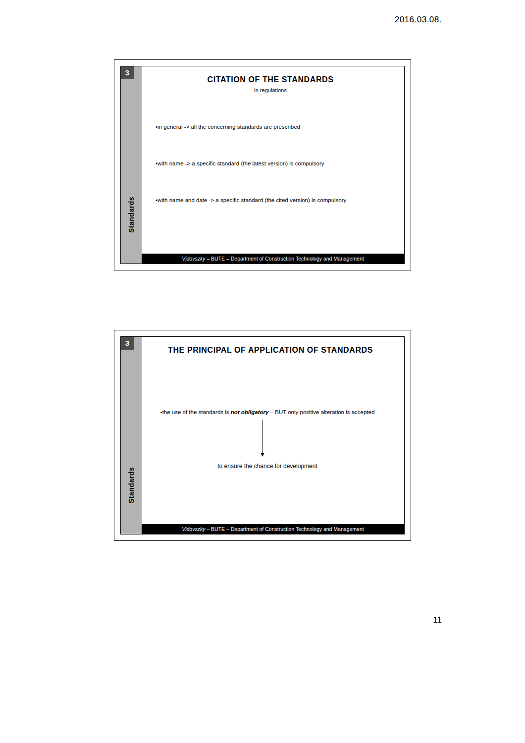2016.03.08.
3
Standards
CITATION OF THE STANDARDS
in regulations
•in general -> all the concerning standards are prescribed
•with name -> a specific standard (the latest version) is compulsory
•with name and date -> a specific standard (the cited version) is compulsory
Vidovszky – BUTE – Department of Construction Technology and Management
3
Standards
THE PRINCIPAL OF APPLICATION OF STANDARDS
•the use of the standards is not obligatory – BUT only positive alteration is accepted
to ensure the chance for development
Vidovszky – BUTE – Department of Construction Technology and Management
11